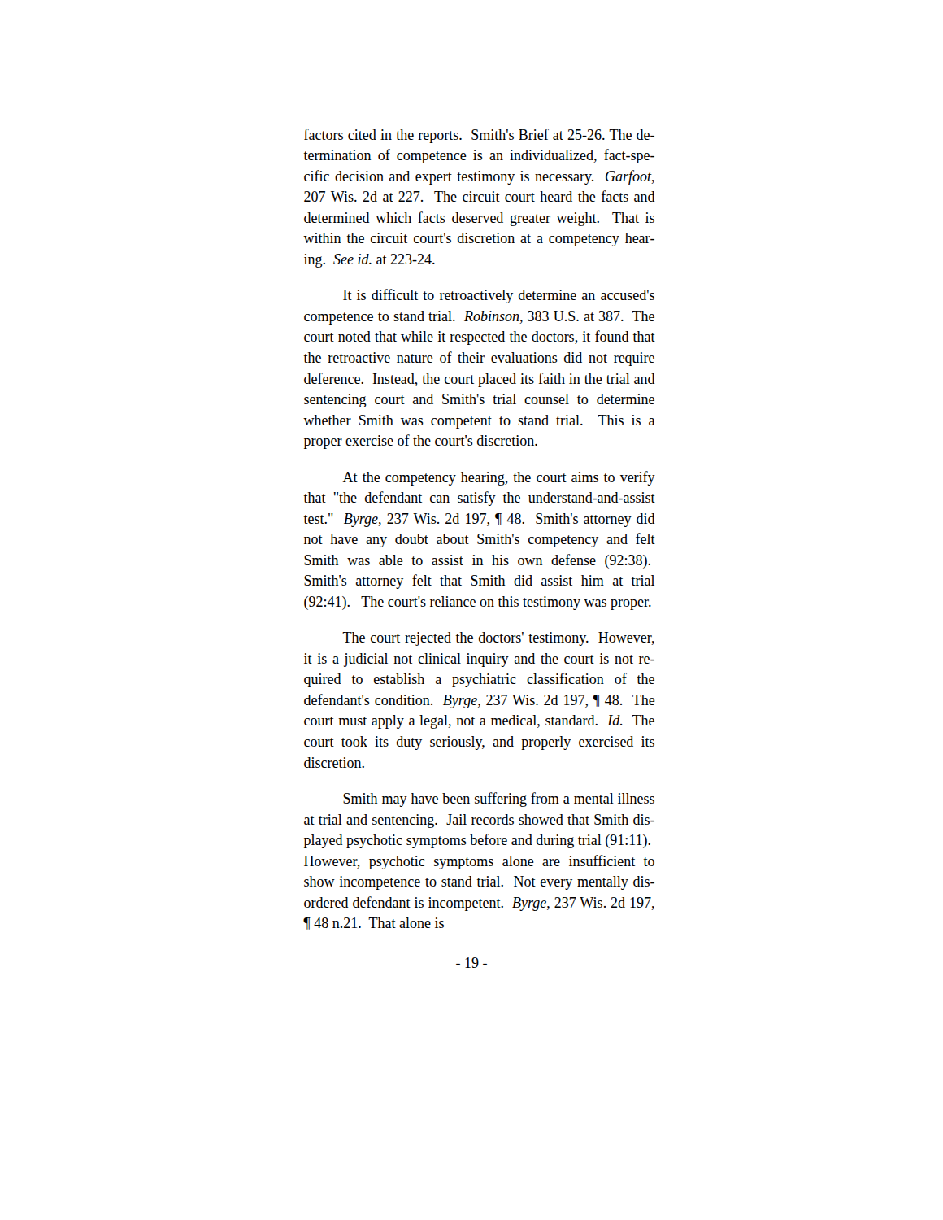factors cited in the reports. Smith's Brief at 25-26. The determination of competence is an individualized, fact-specific decision and expert testimony is necessary. Garfoot, 207 Wis. 2d at 227. The circuit court heard the facts and determined which facts deserved greater weight. That is within the circuit court's discretion at a competency hearing. See id. at 223-24.
It is difficult to retroactively determine an accused's competence to stand trial. Robinson, 383 U.S. at 387. The court noted that while it respected the doctors, it found that the retroactive nature of their evaluations did not require deference. Instead, the court placed its faith in the trial and sentencing court and Smith's trial counsel to determine whether Smith was competent to stand trial. This is a proper exercise of the court's discretion.
At the competency hearing, the court aims to verify that "the defendant can satisfy the understand-and-assist test." Byrge, 237 Wis. 2d 197, ¶ 48. Smith's attorney did not have any doubt about Smith's competency and felt Smith was able to assist in his own defense (92:38). Smith's attorney felt that Smith did assist him at trial (92:41). The court's reliance on this testimony was proper.
The court rejected the doctors' testimony. However, it is a judicial not clinical inquiry and the court is not required to establish a psychiatric classification of the defendant's condition. Byrge, 237 Wis. 2d 197, ¶ 48. The court must apply a legal, not a medical, standard. Id. The court took its duty seriously, and properly exercised its discretion.
Smith may have been suffering from a mental illness at trial and sentencing. Jail records showed that Smith displayed psychotic symptoms before and during trial (91:11). However, psychotic symptoms alone are insufficient to show incompetence to stand trial. Not every mentally disordered defendant is incompetent. Byrge, 237 Wis. 2d 197, ¶ 48 n.21. That alone is
- 19 -